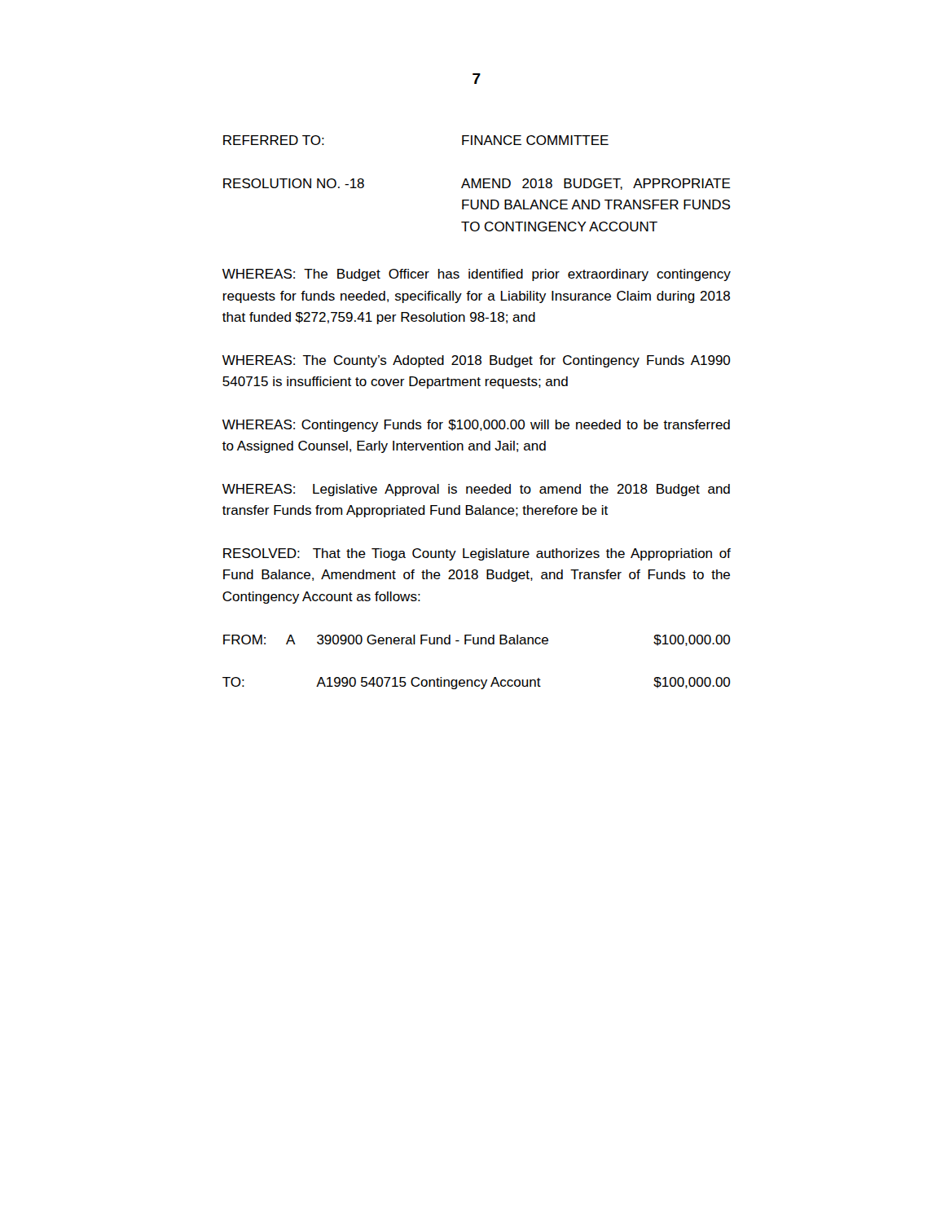7
| REFERRED TO: | FINANCE COMMITTEE |
| RESOLUTION NO. -18 | AMEND 2018 BUDGET, APPROPRIATE FUND BALANCE AND TRANSFER FUNDS TO CONTINGENCY ACCOUNT |
WHEREAS: The Budget Officer has identified prior extraordinary contingency requests for funds needed, specifically for a Liability Insurance Claim during 2018 that funded $272,759.41 per Resolution 98-18; and
WHEREAS: The County’s Adopted 2018 Budget for Contingency Funds A1990 540715 is insufficient to cover Department requests; and
WHEREAS: Contingency Funds for $100,000.00 will be needed to be transferred to Assigned Counsel, Early Intervention and Jail; and
WHEREAS: Legislative Approval is needed to amend the 2018 Budget and transfer Funds from Appropriated Fund Balance; therefore be it
RESOLVED: That the Tioga County Legislature authorizes the Appropriation of Fund Balance, Amendment of the 2018 Budget, and Transfer of Funds to the Contingency Account as follows:
| FROM: | A | 390900 General Fund - Fund Balance | $100,000.00 |
| TO: | | A1990 540715 Contingency Account | $100,000.00 |